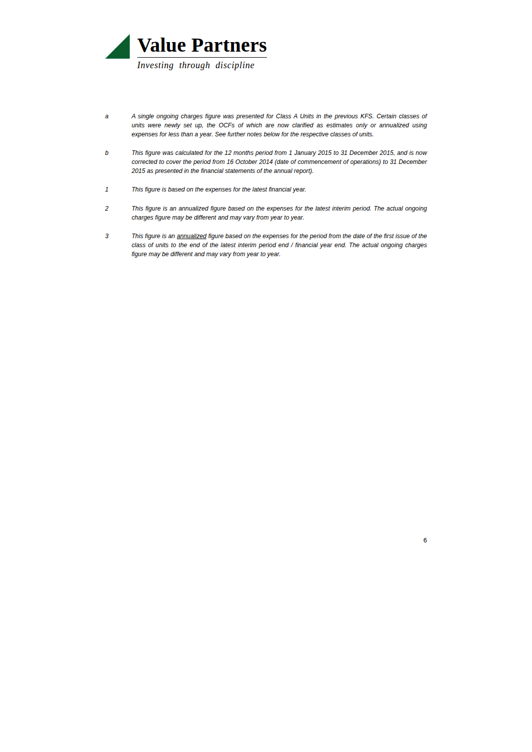Value Partners
Investing through discipline
a
A single ongoing charges figure was presented for Class A Units in the previous KFS. Certain classes of units were newly set up, the OCFs of which are now clarified as estimates only or annualized using expenses for less than a year. See further notes below for the respective classes of units.
b
This figure was calculated for the 12 months period from 1 January 2015 to 31 December 2015, and is now corrected to cover the period from 16 October 2014 (date of commencement of operations) to 31 December 2015 as presented in the financial statements of the annual report).
1
This figure is based on the expenses for the latest financial year.
2
This figure is an annualized figure based on the expenses for the latest interim period. The actual ongoing charges figure may be different and may vary from year to year.
3
This figure is an annualized figure based on the expenses for the period from the date of the first issue of the class of units to the end of the latest interim period end / financial year end. The actual ongoing charges figure may be different and may vary from year to year.
6